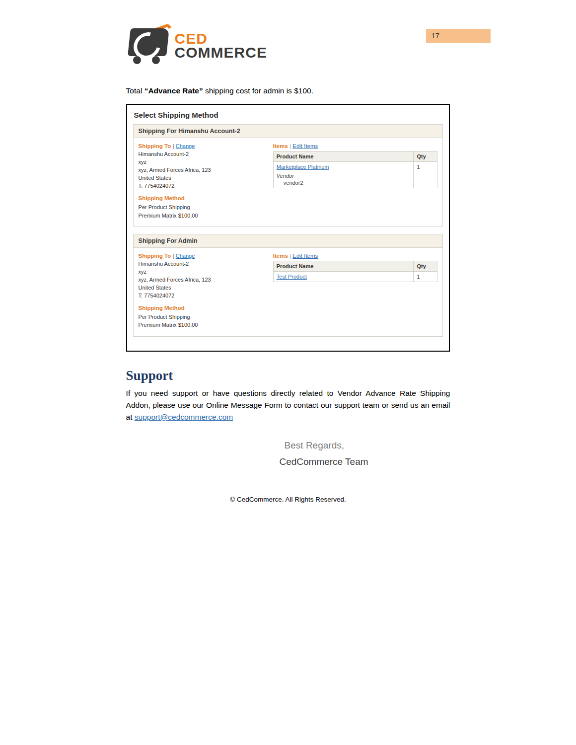CED COMMERCE
17
Total “Advance Rate” shipping cost for admin is $100.
Select Shipping Method
Shipping For Himanshu Account-2
Shipping To | Change
Himanshu Account-2
xyz
xyz, Armed Forces Africa, 123
United States
T: 7754024072
Shipping Method
Per Product Shipping
Premium Matrix $100.00
Items | Edit Items
| Product Name | Qty |
| --- | --- |
| Marketplace Platinum Vendor vendor2 | 1 |
Shipping For Admin
Shipping To | Change
Himanshu Account-2
xyz
xyz, Armed Forces Africa, 123
United States
T: 7754024072
Shipping Method
Per Product Shipping
Premium Matrix $100.00
Items | Edit Items
| Product Name | Qty |
| --- | --- |
| Test Product | 1 |
Support
If you need support or have questions directly related to Vendor Advance Rate Shipping Addon, please use our Online Message Form to contact our support team or send us an email at support@cedcommerce.com
Best Regards,
CedCommerce Team
© CedCommerce. All Rights Reserved.